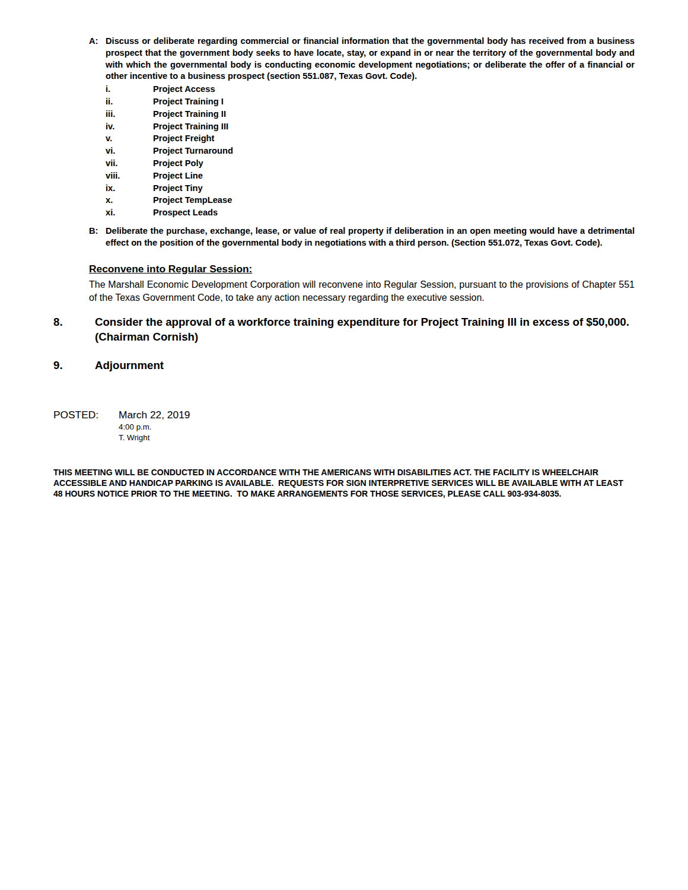A:
Discuss or deliberate regarding commercial or financial information that the governmental body has received from a business prospect that the government body seeks to have locate, stay, or expand in or near the territory of the governmental body and with which the governmental body is conducting economic development negotiations; or deliberate the offer of a financial or other incentive to a business prospect (section 551.087, Texas Govt. Code).
i. Project Access
ii. Project Training I
iii. Project Training II
iv. Project Training III
v. Project Freight
vi. Project Turnaround
vii. Project Poly
viii. Project Line
ix. Project Tiny
x. Project TempLease
xi. Prospect Leads
B:
Deliberate the purchase, exchange, lease, or value of real property if deliberation in an open meeting would have a detrimental effect on the position of the governmental body in negotiations with a third person. (Section 551.072, Texas Govt. Code).
Reconvene into Regular Session:
The Marshall Economic Development Corporation will reconvene into Regular Session, pursuant to the provisions of Chapter 551 of the Texas Government Code, to take any action necessary regarding the executive session.
8.
Consider the approval of a workforce training expenditure for Project Training III in excess of $50,000. (Chairman Cornish)
9.
Adjournment
POSTED:
March 22, 2019
4:00 p.m.
T. Wright
THIS MEETING WILL BE CONDUCTED IN ACCORDANCE WITH THE AMERICANS WITH DISABILITIES ACT. THE FACILITY IS WHEELCHAIR ACCESSIBLE AND HANDICAP PARKING IS AVAILABLE. REQUESTS FOR SIGN INTERPRETIVE SERVICES WILL BE AVAILABLE WITH AT LEAST 48 HOURS NOTICE PRIOR TO THE MEETING. TO MAKE ARRANGEMENTS FOR THOSE SERVICES, PLEASE CALL 903-934-8035.